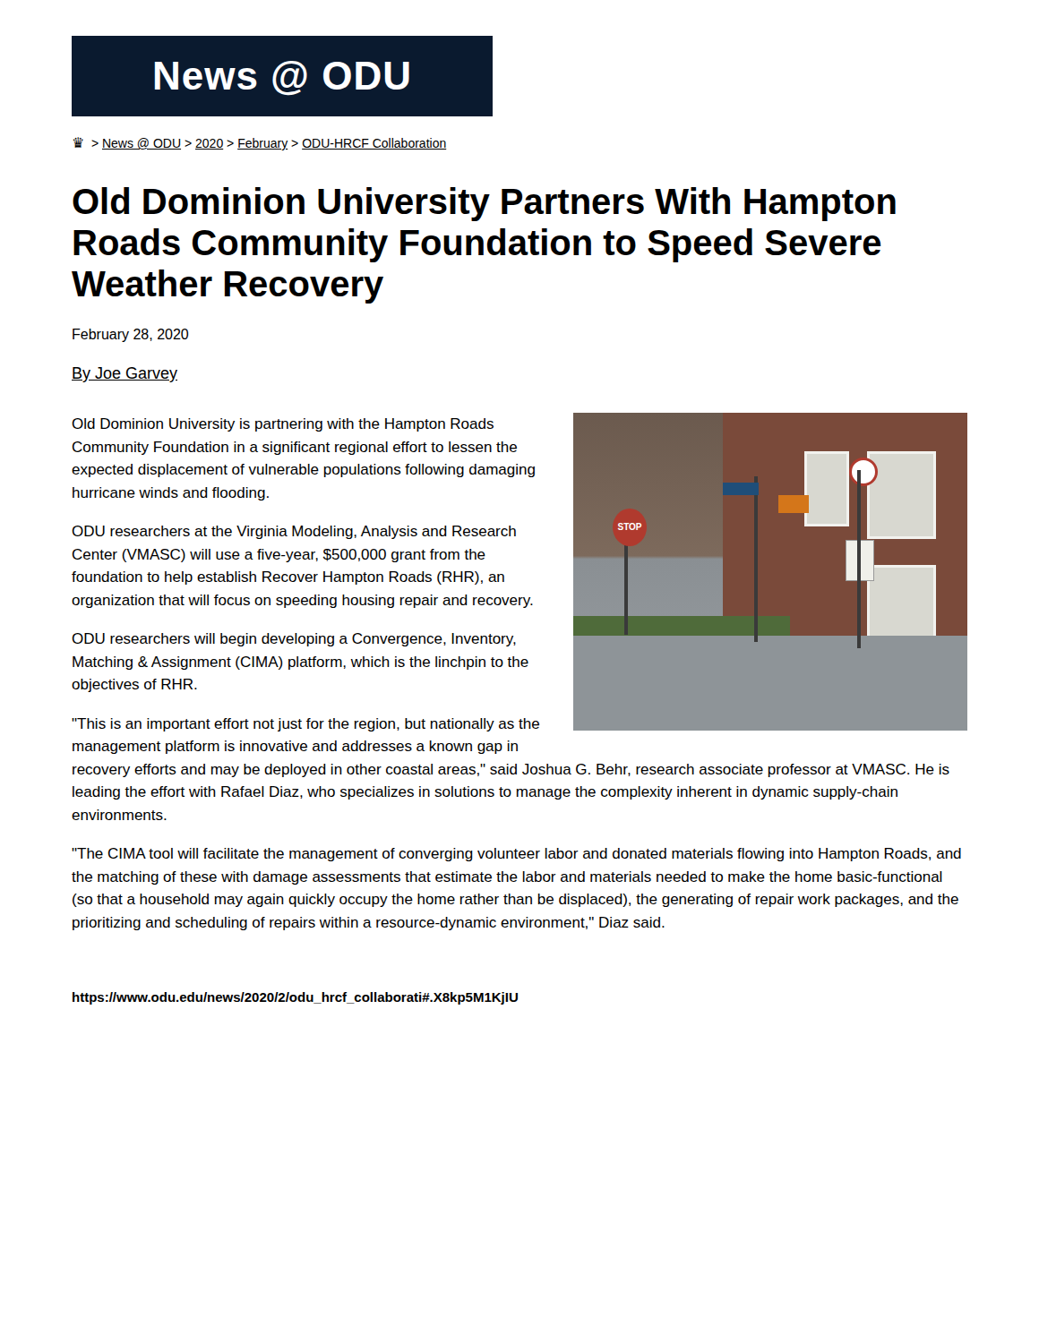News @ ODU
♛ > News @ ODU > 2020 > February > ODU-HRCF Collaboration
Old Dominion University Partners With Hampton Roads Community Foundation to Speed Severe Weather Recovery
February 28, 2020
By Joe Garvey
STOP
Old Dominion University is partnering with the Hampton Roads Community Foundation in a significant regional effort to lessen the expected displacement of vulnerable populations following damaging hurricane winds and flooding.
ODU researchers at the Virginia Modeling, Analysis and Research Center (VMASC) will use a five-year, $500,000 grant from the foundation to help establish Recover Hampton Roads (RHR), an organization that will focus on speeding housing repair and recovery.
ODU researchers will begin developing a Convergence, Inventory, Matching & Assignment (CIMA) platform, which is the linchpin to the objectives of RHR.
"This is an important effort not just for the region, but nationally as the management platform is innovative and addresses a known gap in recovery efforts and may be deployed in other coastal areas," said Joshua G. Behr, research associate professor at VMASC. He is leading the effort with Rafael Diaz, who specializes in solutions to manage the complexity inherent in dynamic supply-chain environments.
"The CIMA tool will facilitate the management of converging volunteer labor and donated materials flowing into Hampton Roads, and the matching of these with damage assessments that estimate the labor and materials needed to make the home basic-functional (so that a household may again quickly occupy the home rather than be displaced), the generating of repair work packages, and the prioritizing and scheduling of repairs within a resource-dynamic environment," Diaz said.
https://www.odu.edu/news/2020/2/odu_hrcf_collaborati#.X8kp5M1KjIU